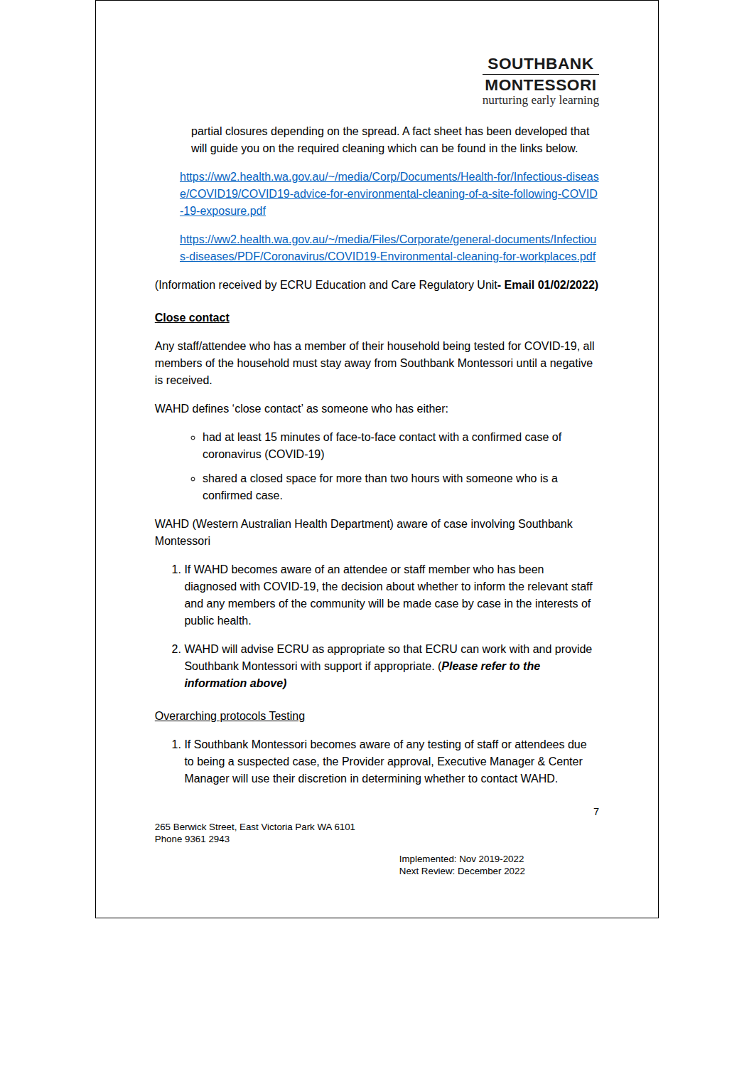SOUTHBANK
MONTESSORI
nurturing early learning
partial closures depending on the spread. A fact sheet has been developed that will guide you on the required cleaning which can be found in the links below.
https://ww2.health.wa.gov.au/~/media/Corp/Documents/Health-for/Infectious-disease/COVID19/COVID19-advice-for-environmental-cleaning-of-a-site-following-COVID-19-exposure.pdf
https://ww2.health.wa.gov.au/~/media/Files/Corporate/general-documents/Infectious-diseases/PDF/Coronavirus/COVID19-Environmental-cleaning-for-workplaces.pdf
(Information received by ECRU Education and Care Regulatory Unit- Email 01/02/2022)
Close contact
Any staff/attendee who has a member of their household being tested for COVID-19, all members of the household must stay away from Southbank Montessori until a negative is received.
WAHD defines ‘close contact’ as someone who has either:
had at least 15 minutes of face-to-face contact with a confirmed case of coronavirus (COVID-19)
shared a closed space for more than two hours with someone who is a confirmed case.
WAHD (Western Australian Health Department) aware of case involving Southbank Montessori
If WAHD becomes aware of an attendee or staff member who has been diagnosed with COVID-19, the decision about whether to inform the relevant staff and any members of the community will be made case by case in the interests of public health.
WAHD will advise ECRU as appropriate so that ECRU can work with and provide Southbank Montessori with support if appropriate. (Please refer to the information above)
Overarching protocols Testing
If Southbank Montessori becomes aware of any testing of staff or attendees due to being a suspected case, the Provider approval, Executive Manager & Center Manager will use their discretion in determining whether to contact WAHD.
7
265 Berwick Street, East Victoria Park WA 6101
Phone 9361 2943
Implemented: Nov 2019-2022
Next Review: December 2022